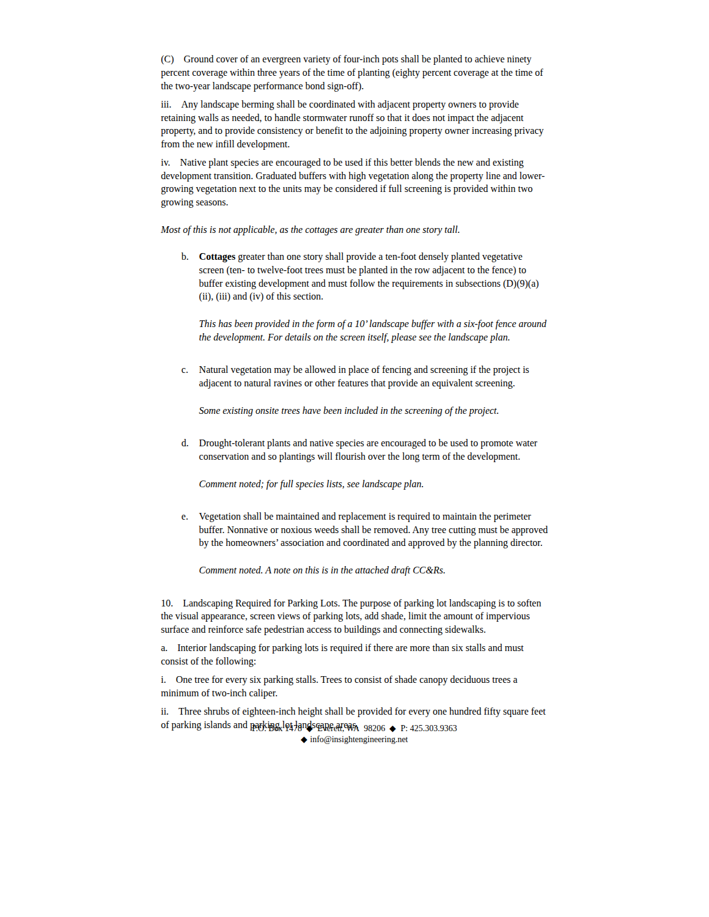(C) Ground cover of an evergreen variety of four-inch pots shall be planted to achieve ninety percent coverage within three years of the time of planting (eighty percent coverage at the time of the two-year landscape performance bond sign-off).
iii. Any landscape berming shall be coordinated with adjacent property owners to provide retaining walls as needed, to handle stormwater runoff so that it does not impact the adjacent property, and to provide consistency or benefit to the adjoining property owner increasing privacy from the new infill development.
iv. Native plant species are encouraged to be used if this better blends the new and existing development transition. Graduated buffers with high vegetation along the property line and lower-growing vegetation next to the units may be considered if full screening is provided within two growing seasons.
Most of this is not applicable, as the cottages are greater than one story tall.
b.
Cottages greater than one story shall provide a ten-foot densely planted vegetative screen (ten- to twelve-foot trees must be planted in the row adjacent to the fence) to buffer existing development and must follow the requirements in subsections (D)(9)(a)(ii), (iii) and (iv) of this section.
This has been provided in the form of a 10’ landscape buffer with a six-foot fence around the development. For details on the screen itself, please see the landscape plan.
c.
Natural vegetation may be allowed in place of fencing and screening if the project is adjacent to natural ravines or other features that provide an equivalent screening.
Some existing onsite trees have been included in the screening of the project.
d.
Drought-tolerant plants and native species are encouraged to be used to promote water conservation and so plantings will flourish over the long term of the development.
Comment noted; for full species lists, see landscape plan.
e.
Vegetation shall be maintained and replacement is required to maintain the perimeter buffer. Nonnative or noxious weeds shall be removed. Any tree cutting must be approved by the homeowners’ association and coordinated and approved by the planning director.
Comment noted. A note on this is in the attached draft CC&Rs.
10. Landscaping Required for Parking Lots. The purpose of parking lot landscaping is to soften the visual appearance, screen views of parking lots, add shade, limit the amount of impervious surface and reinforce safe pedestrian access to buildings and connecting sidewalks.
a. Interior landscaping for parking lots is required if there are more than six stalls and must consist of the following:
i. One tree for every six parking stalls. Trees to consist of shade canopy deciduous trees a minimum of two-inch caliper.
ii. Three shrubs of eighteen-inch height shall be provided for every one hundred fifty square feet of parking islands and parking lot landscape areas.
P.O. Box 1478 ◆ Everett, WA 98206 ◆ P: 425.303.9363
◆ info@insightengineering.net